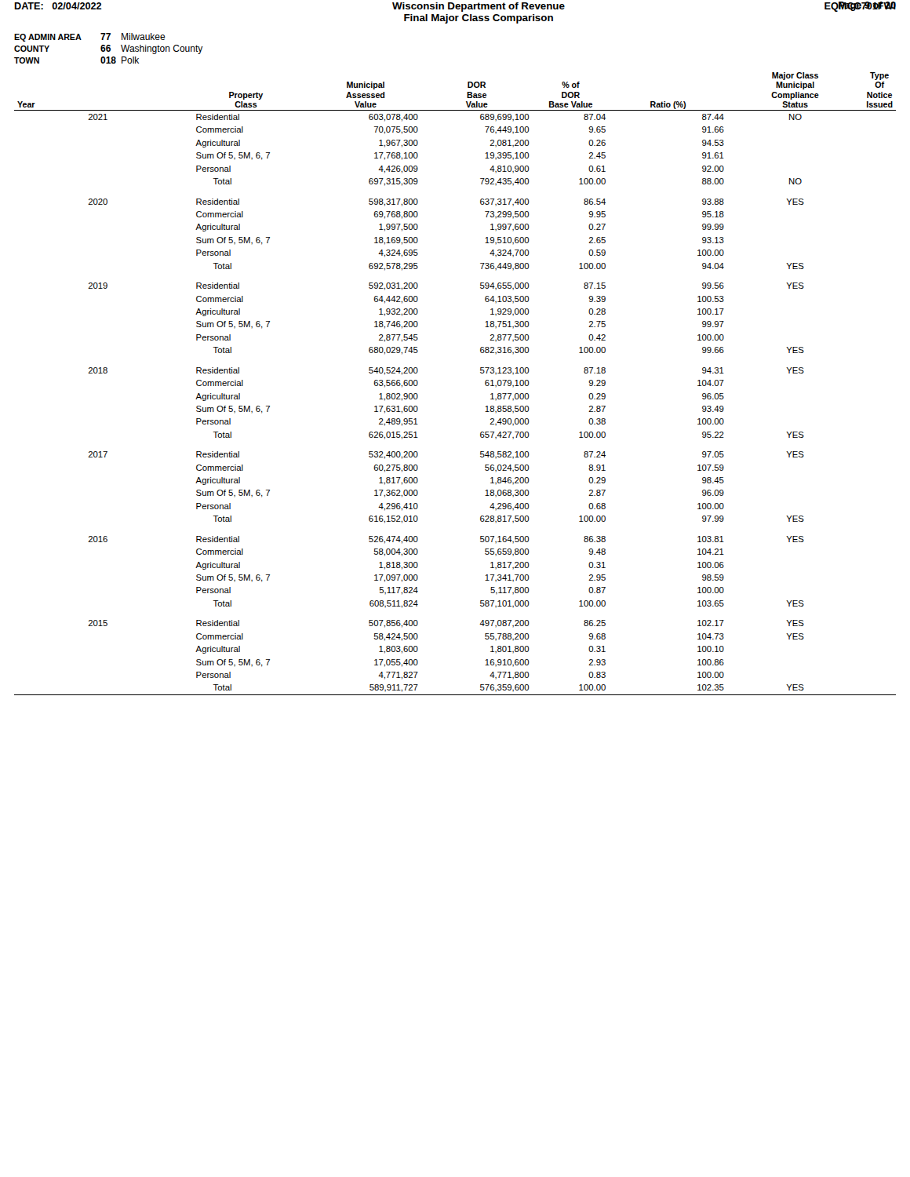Page 9 of 20
DATE: 02/04/2022
Wisconsin Department of Revenue
EQMCC701FWI
Final Major Class Comparison
EQ ADMIN AREA 77 Milwaukee
COUNTY 66 Washington County
TOWN 018 Polk
| Year | Property Class | Municipal Assessed Value | DOR Base Value | % of DOR Base Value | Ratio (%) | Major Class Municipal Compliance Status | Type Of Notice Issued |
| --- | --- | --- | --- | --- | --- | --- | --- |
| 2021 | Residential | 603,078,400 | 689,699,100 | 87.04 | 87.44 | NO | |
| | Commercial | 70,075,500 | 76,449,100 | 9.65 | 91.66 | | |
| | Agricultural | 1,967,300 | 2,081,200 | 0.26 | 94.53 | | |
| | Sum Of 5, 5M, 6, 7 | 17,768,100 | 19,395,100 | 2.45 | 91.61 | | |
| | Personal | 4,426,009 | 4,810,900 | 0.61 | 92.00 | | |
| | Total | 697,315,309 | 792,435,400 | 100.00 | 88.00 | NO | |
| 2020 | Residential | 598,317,800 | 637,317,400 | 86.54 | 93.88 | YES | |
| | Commercial | 69,768,800 | 73,299,500 | 9.95 | 95.18 | | |
| | Agricultural | 1,997,500 | 1,997,600 | 0.27 | 99.99 | | |
| | Sum Of 5, 5M, 6, 7 | 18,169,500 | 19,510,600 | 2.65 | 93.13 | | |
| | Personal | 4,324,695 | 4,324,700 | 0.59 | 100.00 | | |
| | Total | 692,578,295 | 736,449,800 | 100.00 | 94.04 | YES | |
| 2019 | Residential | 592,031,200 | 594,655,000 | 87.15 | 99.56 | YES | |
| | Commercial | 64,442,600 | 64,103,500 | 9.39 | 100.53 | | |
| | Agricultural | 1,932,200 | 1,929,000 | 0.28 | 100.17 | | |
| | Sum Of 5, 5M, 6, 7 | 18,746,200 | 18,751,300 | 2.75 | 99.97 | | |
| | Personal | 2,877,545 | 2,877,500 | 0.42 | 100.00 | | |
| | Total | 680,029,745 | 682,316,300 | 100.00 | 99.66 | YES | |
| 2018 | Residential | 540,524,200 | 573,123,100 | 87.18 | 94.31 | YES | |
| | Commercial | 63,566,600 | 61,079,100 | 9.29 | 104.07 | | |
| | Agricultural | 1,802,900 | 1,877,000 | 0.29 | 96.05 | | |
| | Sum Of 5, 5M, 6, 7 | 17,631,600 | 18,858,500 | 2.87 | 93.49 | | |
| | Personal | 2,489,951 | 2,490,000 | 0.38 | 100.00 | | |
| | Total | 626,015,251 | 657,427,700 | 100.00 | 95.22 | YES | |
| 2017 | Residential | 532,400,200 | 548,582,100 | 87.24 | 97.05 | YES | |
| | Commercial | 60,275,800 | 56,024,500 | 8.91 | 107.59 | | |
| | Agricultural | 1,817,600 | 1,846,200 | 0.29 | 98.45 | | |
| | Sum Of 5, 5M, 6, 7 | 17,362,000 | 18,068,300 | 2.87 | 96.09 | | |
| | Personal | 4,296,410 | 4,296,400 | 0.68 | 100.00 | | |
| | Total | 616,152,010 | 628,817,500 | 100.00 | 97.99 | YES | |
| 2016 | Residential | 526,474,400 | 507,164,500 | 86.38 | 103.81 | YES | |
| | Commercial | 58,004,300 | 55,659,800 | 9.48 | 104.21 | | |
| | Agricultural | 1,818,300 | 1,817,200 | 0.31 | 100.06 | | |
| | Sum Of 5, 5M, 6, 7 | 17,097,000 | 17,341,700 | 2.95 | 98.59 | | |
| | Personal | 5,117,824 | 5,117,800 | 0.87 | 100.00 | | |
| | Total | 608,511,824 | 587,101,000 | 100.00 | 103.65 | YES | |
| 2015 | Residential | 507,856,400 | 497,087,200 | 86.25 | 102.17 | YES | |
| | Commercial | 58,424,500 | 55,788,200 | 9.68 | 104.73 | YES | |
| | Agricultural | 1,803,600 | 1,801,800 | 0.31 | 100.10 | | |
| | Sum Of 5, 5M, 6, 7 | 17,055,400 | 16,910,600 | 2.93 | 100.86 | | |
| | Personal | 4,771,827 | 4,771,800 | 0.83 | 100.00 | | |
| | Total | 589,911,727 | 576,359,600 | 100.00 | 102.35 | YES | |